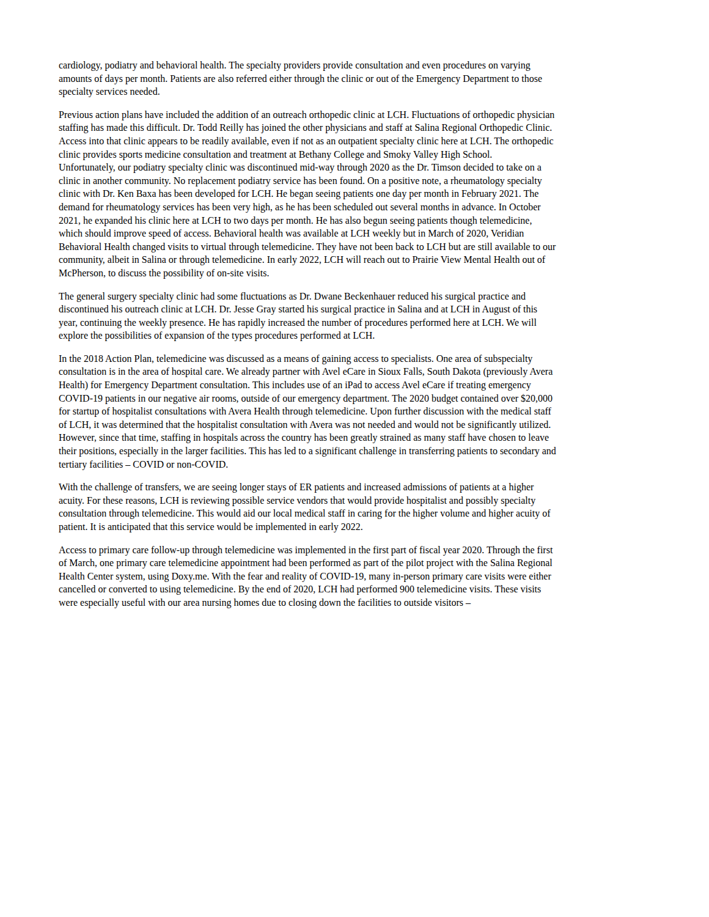cardiology, podiatry and behavioral health. The specialty providers provide consultation and even procedures on varying amounts of days per month. Patients are also referred either through the clinic or out of the Emergency Department to those specialty services needed.
Previous action plans have included the addition of an outreach orthopedic clinic at LCH. Fluctuations of orthopedic physician staffing has made this difficult. Dr. Todd Reilly has joined the other physicians and staff at Salina Regional Orthopedic Clinic. Access into that clinic appears to be readily available, even if not as an outpatient specialty clinic here at LCH. The orthopedic clinic provides sports medicine consultation and treatment at Bethany College and Smoky Valley High School.
Unfortunately, our podiatry specialty clinic was discontinued mid-way through 2020 as the Dr. Timson decided to take on a clinic in another community. No replacement podiatry service has been found. On a positive note, a rheumatology specialty clinic with Dr. Ken Baxa has been developed for LCH. He began seeing patients one day per month in February 2021. The demand for rheumatology services has been very high, as he has been scheduled out several months in advance. In October 2021, he expanded his clinic here at LCH to two days per month. He has also begun seeing patients though telemedicine, which should improve speed of access. Behavioral health was available at LCH weekly but in March of 2020, Veridian Behavioral Health changed visits to virtual through telemedicine. They have not been back to LCH but are still available to our community, albeit in Salina or through telemedicine. In early 2022, LCH will reach out to Prairie View Mental Health out of McPherson, to discuss the possibility of on-site visits.
The general surgery specialty clinic had some fluctuations as Dr. Dwane Beckenhauer reduced his surgical practice and discontinued his outreach clinic at LCH. Dr. Jesse Gray started his surgical practice in Salina and at LCH in August of this year, continuing the weekly presence. He has rapidly increased the number of procedures performed here at LCH. We will explore the possibilities of expansion of the types procedures performed at LCH.
In the 2018 Action Plan, telemedicine was discussed as a means of gaining access to specialists. One area of subspecialty consultation is in the area of hospital care. We already partner with Avel eCare in Sioux Falls, South Dakota (previously Avera Health) for Emergency Department consultation. This includes use of an iPad to access Avel eCare if treating emergency COVID-19 patients in our negative air rooms, outside of our emergency department. The 2020 budget contained over $20,000 for startup of hospitalist consultations with Avera Health through telemedicine. Upon further discussion with the medical staff of LCH, it was determined that the hospitalist consultation with Avera was not needed and would not be significantly utilized. However, since that time, staffing in hospitals across the country has been greatly strained as many staff have chosen to leave their positions, especially in the larger facilities. This has led to a significant challenge in transferring patients to secondary and tertiary facilities – COVID or non-COVID.
With the challenge of transfers, we are seeing longer stays of ER patients and increased admissions of patients at a higher acuity. For these reasons, LCH is reviewing possible service vendors that would provide hospitalist and possibly specialty consultation through telemedicine. This would aid our local medical staff in caring for the higher volume and higher acuity of patient. It is anticipated that this service would be implemented in early 2022.
Access to primary care follow-up through telemedicine was implemented in the first part of fiscal year 2020. Through the first of March, one primary care telemedicine appointment had been performed as part of the pilot project with the Salina Regional Health Center system, using Doxy.me. With the fear and reality of COVID-19, many in-person primary care visits were either cancelled or converted to using telemedicine. By the end of 2020, LCH had performed 900 telemedicine visits. These visits were especially useful with our area nursing homes due to closing down the facilities to outside visitors –